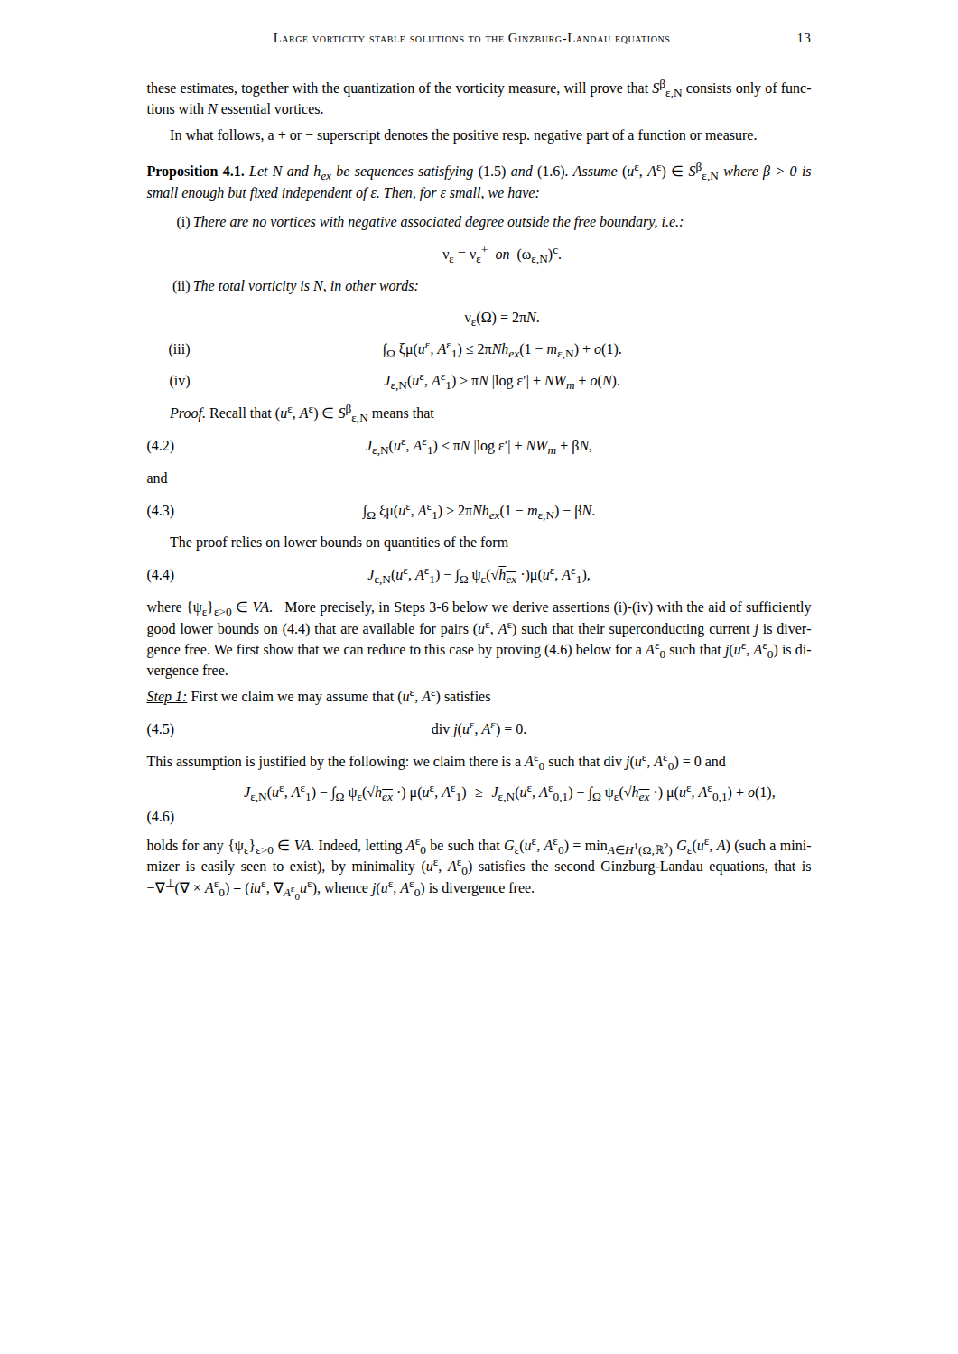Large vorticity stable solutions to the Ginzburg-Landau equations 13
these estimates, together with the quantization of the vorticity measure, will prove that Sβε,N consists only of functions with N essential vortices.
In what follows, a + or − superscript denotes the positive resp. negative part of a function or measure.
Proposition 4.1. Let N and hex be sequences satisfying (1.5) and (1.6). Assume (uε, Aε) ∈ Sβε,N where β > 0 is small enough but fixed independent of ε. Then, for ε small, we have:
(i) There are no vortices with negative associated degree outside the free boundary, i.e.:
νε = νε+ on (ωε,N)c.
(ii) The total vorticity is N, in other words:
νε(Ω) = 2πN.
(iii)
∫Ω ξμ(uε, Aε1) ≤ 2πNhex(1 − mε,N) + o(1).
(iv)
Jε,N(uε, Aε1) ≥ πN |log ε′| + NWm + o(N).
Proof. Recall that (uε, Aε) ∈ Sβε,N means that
(4.2)
Jε,N(uε, Aε1) ≤ πN |log ε′| + NWm + βN,
and
(4.3)
∫Ω ξμ(uε, Aε1) ≥ 2πNhex(1 − mε,N) − βN.
The proof relies on lower bounds on quantities of the form
(4.4)
Jε,N(uε, Aε1) − ∫Ω ψε(√hex ·)μ(uε, Aε1),
where {ψε}ε>0 ∈ VA. More precisely, in Steps 3-6 below we derive assertions (i)-(iv) with the aid of sufficiently good lower bounds on (4.4) that are available for pairs (uε, Aε) such that their superconducting current j is divergence free. We first show that we can reduce to this case by proving (4.6) below for a Aε0 such that j(uε, Aε0) is divergence free.
Step 1: First we claim we may assume that (uε, Aε) satisfies
(4.5)
div j(uε, Aε) = 0.
This assumption is justified by the following: we claim there is a Aε0 such that div j(uε, Aε0) = 0 and
Jε,N(uε, Aε1) − ∫Ω ψε(√hex ·) μ(uε, Aε1)
≥
Jε,N(uε, Aε0,1) − ∫Ω ψε(√hex ·) μ(uε, Aε0,1) + o(1),
(4.6)
holds for any {ψε}ε>0 ∈ VA. Indeed, letting Aε0 be such that Gε(uε, Aε0) = minA∈H1(Ω,ℝ2) Gε(uε, A) (such a minimizer is easily seen to exist), by minimality (uε, Aε0) satisfies the second Ginzburg-Landau equations, that is −∇⊥(∇ × Aε0) = (iuε, ∇Aε0uε), whence j(uε, Aε0) is divergence free.